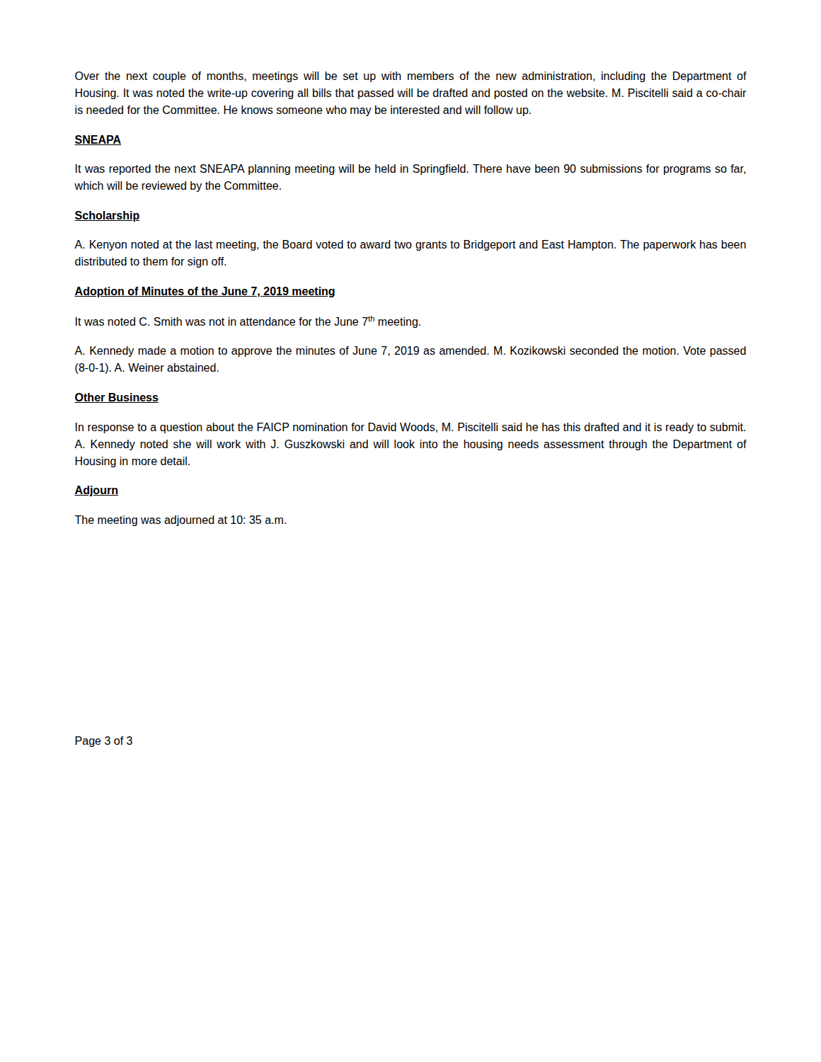Over the next couple of months, meetings will be set up with members of the new administration, including the Department of Housing. It was noted the write-up covering all bills that passed will be drafted and posted on the website. M. Piscitelli said a co-chair is needed for the Committee. He knows someone who may be interested and will follow up.
SNEAPA
It was reported the next SNEAPA planning meeting will be held in Springfield. There have been 90 submissions for programs so far, which will be reviewed by the Committee.
Scholarship
A. Kenyon noted at the last meeting, the Board voted to award two grants to Bridgeport and East Hampton. The paperwork has been distributed to them for sign off.
Adoption of Minutes of the June 7, 2019 meeting
It was noted C. Smith was not in attendance for the June 7th meeting.
A. Kennedy made a motion to approve the minutes of June 7, 2019 as amended. M. Kozikowski seconded the motion. Vote passed (8-0-1). A. Weiner abstained.
Other Business
In response to a question about the FAICP nomination for David Woods, M. Piscitelli said he has this drafted and it is ready to submit. A. Kennedy noted she will work with J. Guszkowski and will look into the housing needs assessment through the Department of Housing in more detail.
Adjourn
The meeting was adjourned at 10: 35 a.m.
Page 3 of 3